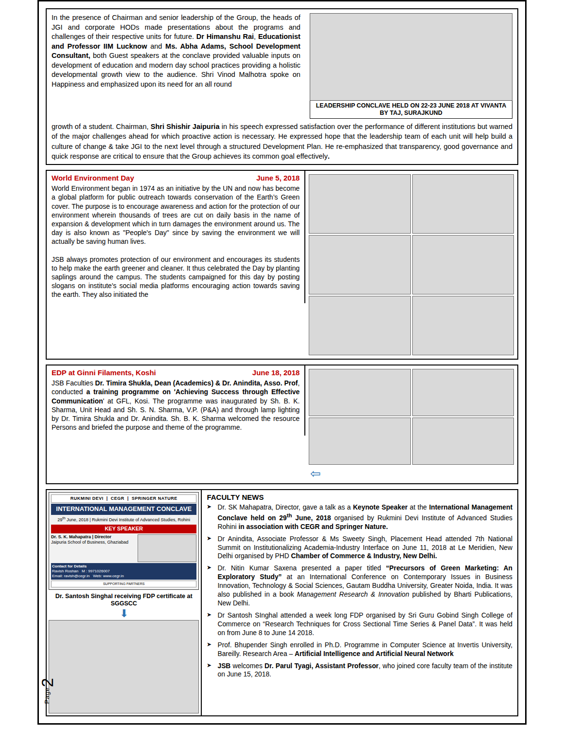Page2
In the presence of Chairman and senior leadership of the Group, the heads of JGI and corporate HODs made presentations about the programs and challenges of their respective units for future. Dr Himanshu Rai, Educationist and Professor IIM Lucknow and Ms. Abha Adams, School Development Consultant, both Guest speakers at the conclave provided valuable inputs on development of education and modern day school practices providing a holistic developmental growth view to the audience. Shri Vinod Malhotra spoke on Happiness and emphasized upon its need for an all round
LEADERSHIP CONCLAVE HELD ON 22-23 JUNE 2018 AT VIVANTA BY TAJ, SURAJKUND
growth of a student. Chairman, Shri Shishir Jaipuria in his speech expressed satisfaction over the performance of different institutions but warned of the major challenges ahead for which proactive action is necessary. He expressed hope that the leadership team of each unit will help build a culture of change & take JGI to the next level through a structured Development Plan. He re-emphasized that transparency, good governance and quick response are critical to ensure that the Group achieves its common goal effectively.
World Environment Day June 5, 2018
World Environment began in 1974 as an initiative by the UN and now has become a global platform for public outreach towards conservation of the Earth’s Green cover. The purpose is to encourage awareness and action for the protection of our environment wherein thousands of trees are cut on daily basis in the name of expansion & development which in turn damages the environment around us. The day is also known as "People's Day" since by saving the environment we will actually be saving human lives.
JSB always promotes protection of our environment and encourages its students to help make the earth greener and cleaner. It thus celebrated the Day by planting saplings around the campus. The students campaigned for this day by posting slogans on institute's social media platforms encouraging action towards saving the earth. They also initiated the
EDP at Ginni Filaments, Koshi June 18, 2018
JSB Faculties Dr. Timira Shukla, Dean (Academics) & Dr. Anindita, Asso. Prof, conducted a training programme on 'Achieving Success through Effective Communication' at GFL, Kosi. The programme was inaugurated by Sh. B. K. Sharma, Unit Head and Sh. S. N. Sharma, V.P. (P&A) and through lamp lighting by Dr. Timira Shukla and Dr. Anindita. Sh. B. K. Sharma welcomed the resource Persons and briefed the purpose and theme of the programme.
⇦
RUKMINI DEVI | CEGR | SPRINGER NATURE
INTERNATIONAL MANAGEMENT CONCLAVE
29th June, 2018 | Rukmini Devi Institute of Advanced Studies, Rohini
KEY SPEAKER
Dr. S. K. Mahapatra | Director
Jaipuria School of Business, Ghaziabad
Contact for Details
Ravish Roshan M : 9971026007
Email: ravish@cegr.in Web: www.cegr.in
SUPPORTING PARTNERS
Dr. Santosh Singhal receiving FDP certificate at SGGSCC
⬇
FACULTY NEWS
Dr. SK Mahapatra, Director, gave a talk as a Keynote Speaker at the International Management Conclave held on 29th June, 2018 organised by Rukmini Devi Institute of Advanced Studies Rohini in association with CEGR and Springer Nature.
Dr Anindita, Associate Professor & Ms Sweety Singh, Placement Head attended 7th National Summit on Institutionalizing Academia-Industry Interface on June 11, 2018 at Le Meridien, New Delhi organised by PHD Chamber of Commerce & Industry, New Delhi.
Dr. Nitin Kumar Saxena presented a paper titled “Precursors of Green Marketing: An Exploratory Study” at an International Conference on Contemporary Issues in Business Innovation, Technology & Social Sciences, Gautam Buddha University, Greater Noida, India. It was also published in a book Management Research & Innovation published by Bharti Publications, New Delhi.
Dr Santosh SInghal attended a week long FDP organised by Sri Guru Gobind Singh College of Commerce on “Research Techniques for Cross Sectional Time Series & Panel Data”. It was held on from June 8 to June 14 2018.
Prof. Bhupender Singh enrolled in Ph.D. Programme in Computer Science at Invertis University, Bareilly. Research Area – Artificial Intelligence and Artificial Neural Network
JSB welcomes Dr. Parul Tyagi, Assistant Professor, who joined core faculty team of the institute on June 15, 2018.